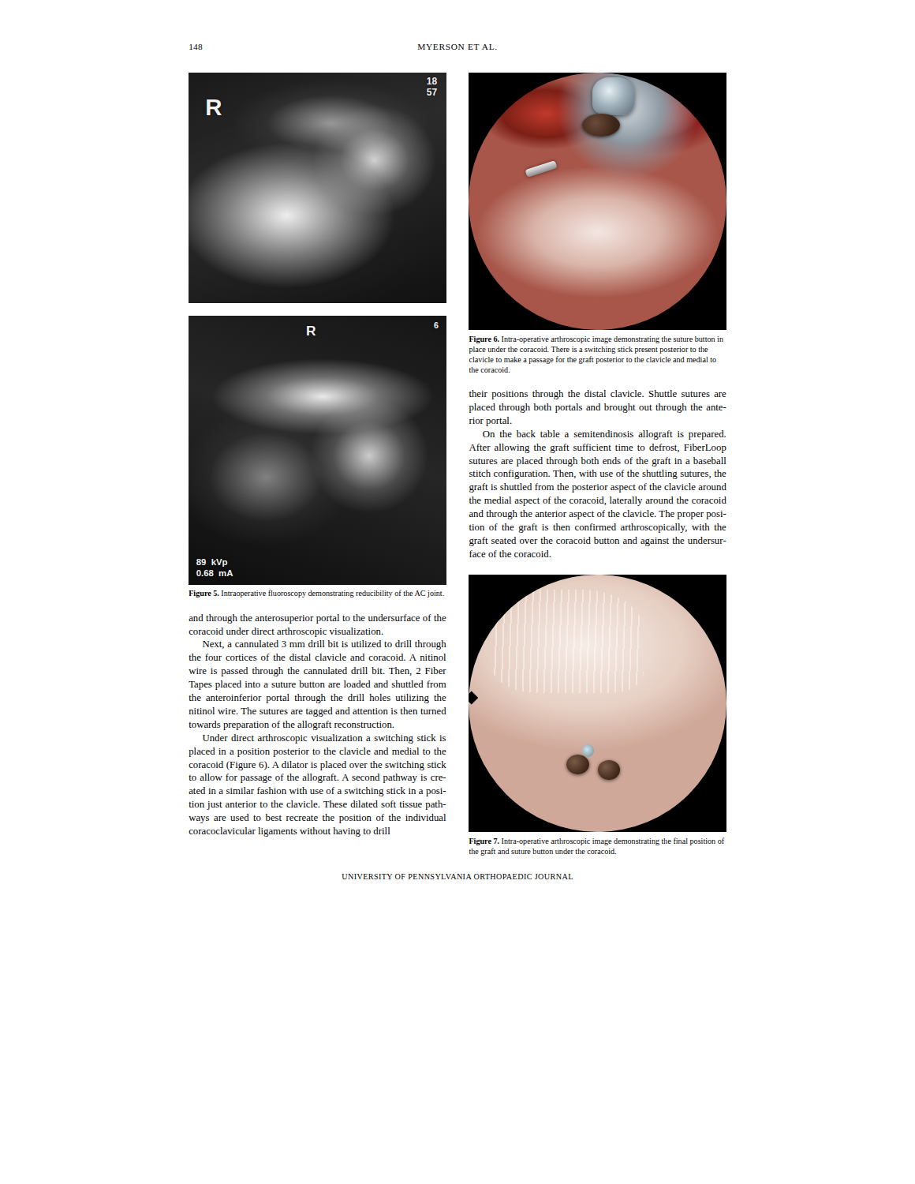148
Myerson et al.
R 18
57
R 6 89 kVp
0.68 mA
Figure 5. Intraoperative fluoroscopy demonstrating reducibility of the AC joint.
and through the anterosuperior portal to the undersurface of the coracoid under direct arthroscopic visualization.
Next, a cannulated 3 mm drill bit is utilized to drill through the four cortices of the distal clavicle and coracoid. A nitinol wire is passed through the cannulated drill bit. Then, 2 Fiber Tapes placed into a suture button are loaded and shuttled from the anteroinferior portal through the drill holes utilizing the nitinol wire. The sutures are tagged and attention is then turned towards preparation of the allograft reconstruction.
Under direct arthroscopic visualization a switching stick is placed in a position posterior to the clavicle and medial to the coracoid (Figure 6). A dilator is placed over the switching stick to allow for passage of the allograft. A second pathway is created in a similar fashion with use of a switching stick in a position just anterior to the clavicle. These dilated soft tissue pathways are used to best recreate the position of the individual coracoclavicular ligaments without having to drill
Figure 6. Intra-operative arthroscopic image demonstrating the suture button in place under the coracoid. There is a switching stick present posterior to the clavicle to make a passage for the graft posterior to the clavicle and medial to the coracoid.
their positions through the distal clavicle. Shuttle sutures are placed through both portals and brought out through the anterior portal.
On the back table a semitendinosis allograft is prepared. After allowing the graft sufficient time to defrost, FiberLoop sutures are placed through both ends of the graft in a baseball stitch configuration. Then, with use of the shuttling sutures, the graft is shuttled from the posterior aspect of the clavicle around the medial aspect of the coracoid, laterally around the coracoid and through the anterior aspect of the clavicle. The proper position of the graft is then confirmed arthroscopically, with the graft seated over the coracoid button and against the undersurface of the coracoid.
Figure 7. Intra-operative arthroscopic image demonstrating the final position of the graft and suture button under the coracoid.
UNIVERSITY OF PENNSYLVANIA ORTHOPAEDIC JOURNAL